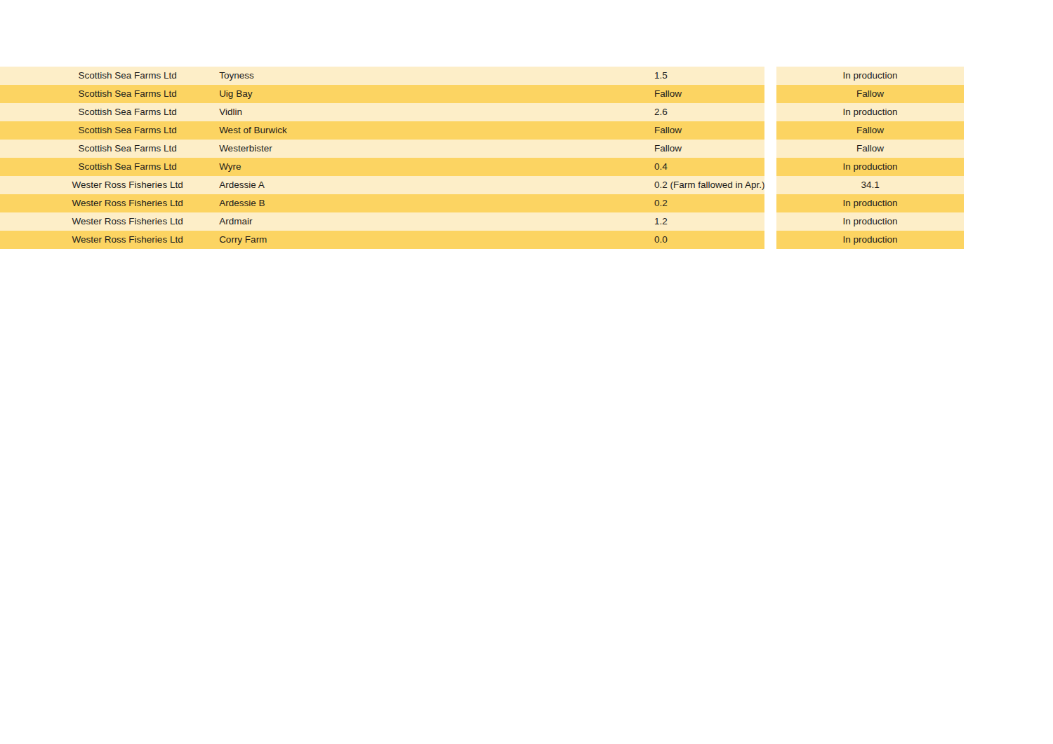| | Scottish Sea Farms Ltd | Toyness | 1.5 | | In production | |
| | Scottish Sea Farms Ltd | Uig Bay | Fallow | | Fallow | |
| | Scottish Sea Farms Ltd | Vidlin | 2.6 | | In production | |
| | Scottish Sea Farms Ltd | West of Burwick | Fallow | | Fallow | |
| | Scottish Sea Farms Ltd | Westerbister | Fallow | | Fallow | |
| | Scottish Sea Farms Ltd | Wyre | 0.4 | | In production | |
| | Wester Ross Fisheries Ltd | Ardessie A | 0.2 (Farm fallowed in Apr.) | | 34.1 | |
| | Wester Ross Fisheries Ltd | Ardessie B | 0.2 | | In production | |
| | Wester Ross Fisheries Ltd | Ardmair | 1.2 | | In production | |
| | Wester Ross Fisheries Ltd | Corry Farm | 0.0 | | In production | |